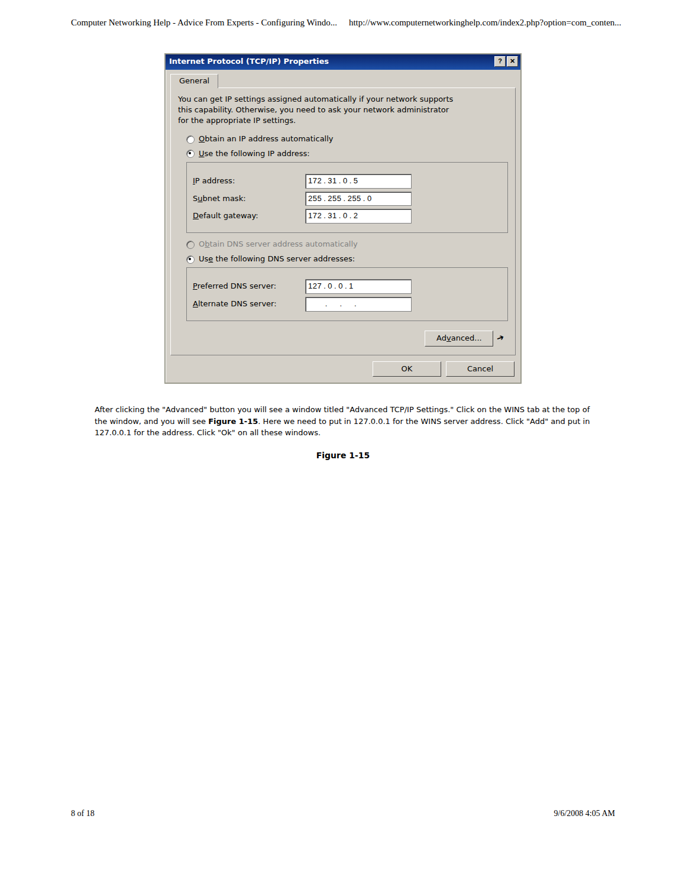Computer Networking Help - Advice From Experts - Configuring Windo...
http://www.computernetworkinghelp.com/index2.php?option=com_conten...
Internet Protocol (TCP/IP) Properties ? ✕
General
You can get IP settings assigned automatically if your network supports
this capability. Otherwise, you need to ask your network administrator
for the appropriate IP settings.
Obtain an IP address automatically
Use the following IP address:
IP address: 172. 31. 0. 5
Subnet mask: 255. 255. 255. 0
Default gateway: 172. 31. 0. 2
Obtain DNS server address automatically
Use the following DNS server addresses:
Preferred DNS server: 127. 0. 0. 1
Alternate DNS server: . . .
Advanced... ➔
OK Cancel
After clicking the "Advanced" button you will see a window titled "Advanced TCP/IP Settings." Click on the WINS tab at the top of the window, and you will see Figure 1-15. Here we need to put in 127.0.0.1 for the WINS server address. Click "Add" and put in 127.0.0.1 for the address. Click "Ok" on all these windows.
Figure 1-15
8 of 18
9/6/2008 4:05 AM